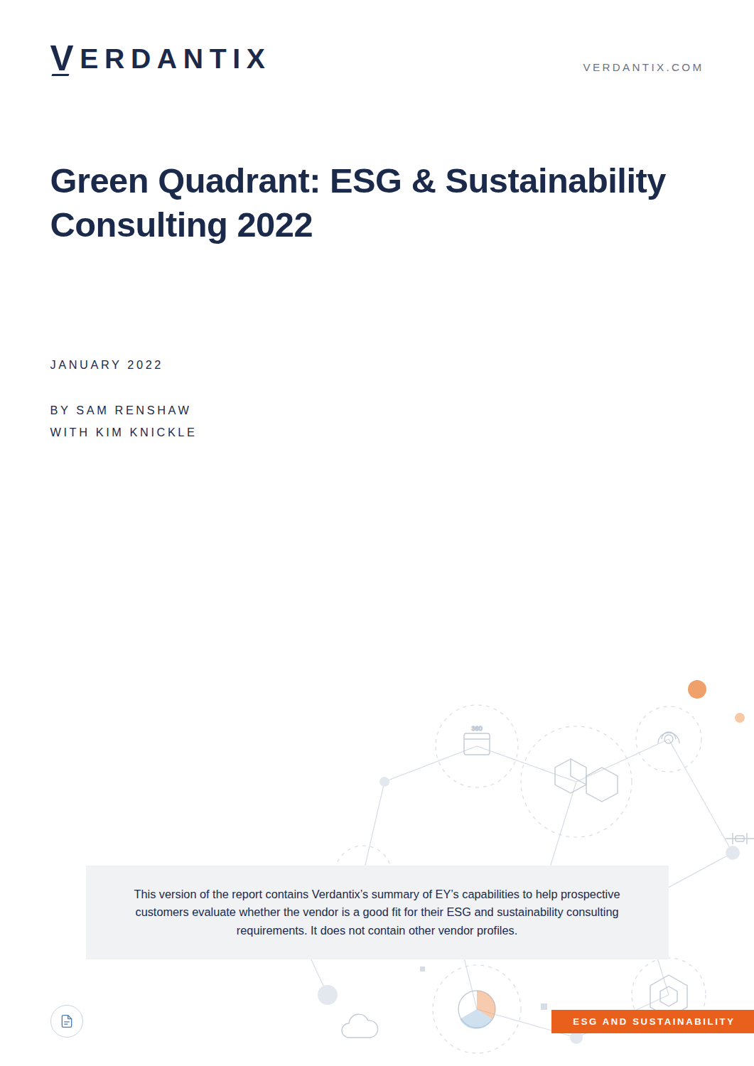VERDANTIX
VERDANTIX.COM
Green Quadrant: ESG & Sustainability Consulting 2022
JANUARY 2022 BY SAM RENSHAW
WITH KIM KNICKLE
360
This version of the report contains Verdantix’s summary of EY’s capabilities to help prospective customers evaluate whether the vendor is a good fit for their ESG and sustainability consulting requirements. It does not contain other vendor profiles.
ESG AND SUSTAINABILITY